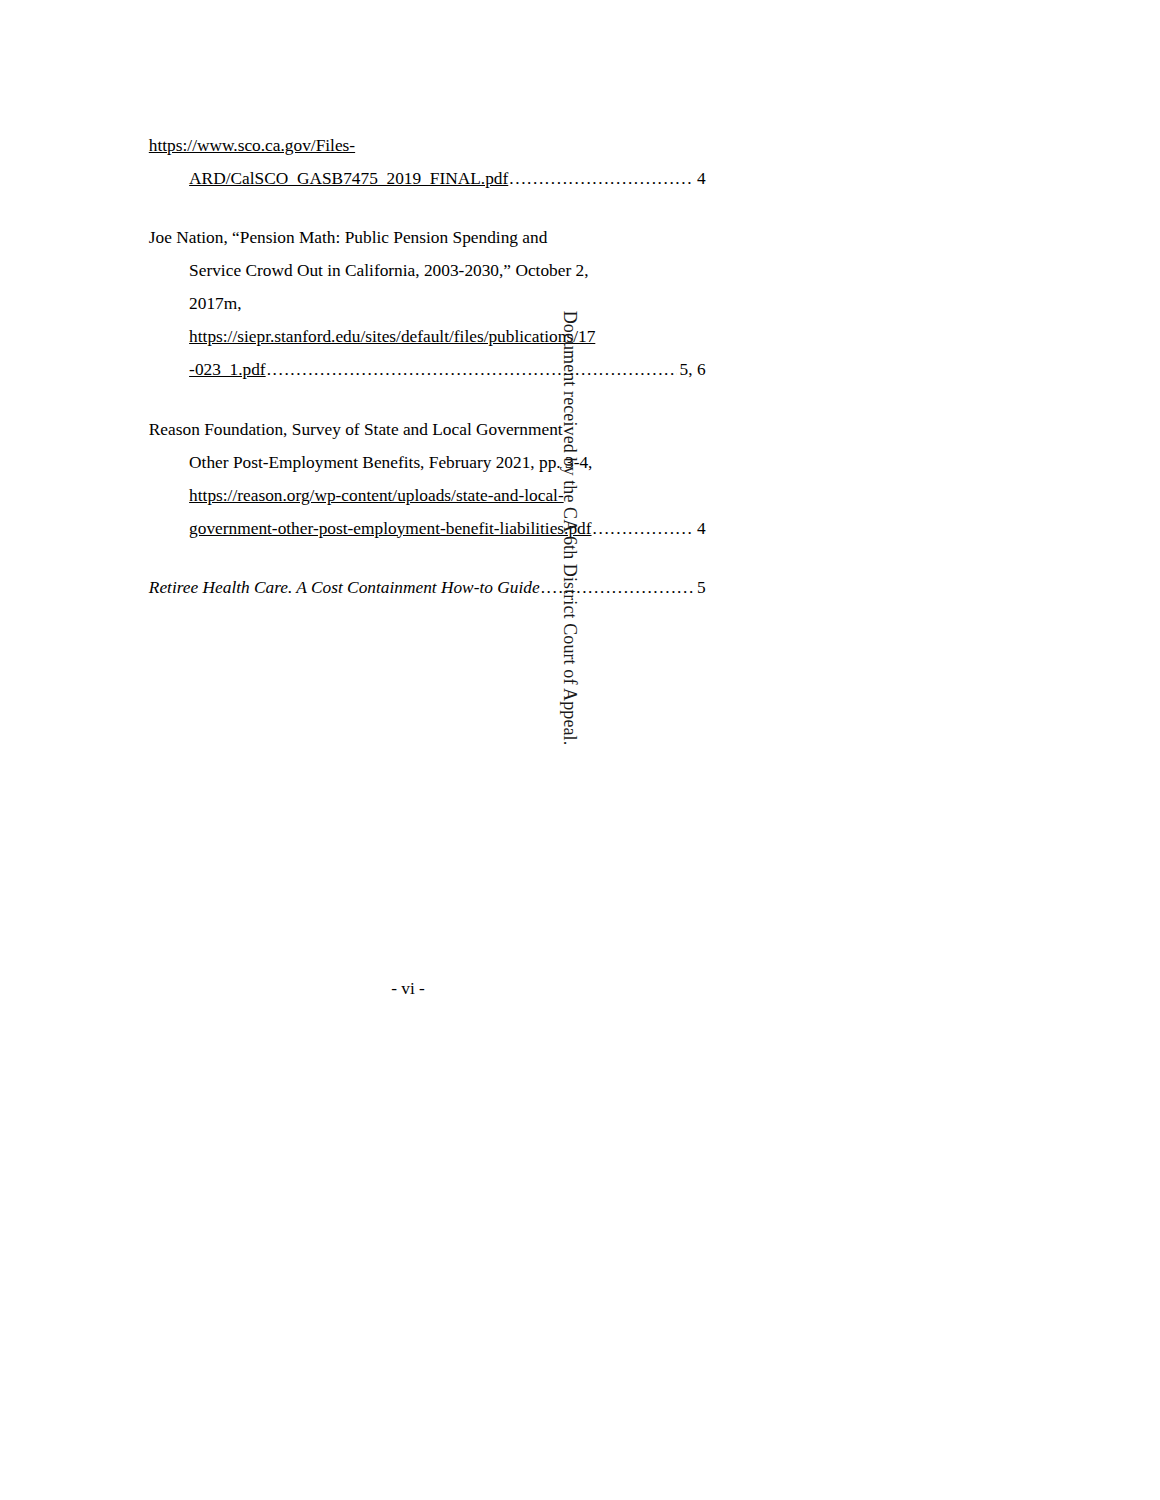https://www.sco.ca.gov/Files- ARD/CalSCO_GASB7475_2019_FINAL.pdf ........................................................................................................ 4
Joe Nation, “Pension Math: Public Pension Spending and Service Crowd Out in California, 2003-2030,” October 2, 2017m, https://siepr.stanford.edu/sites/default/files/publications/17 -023_1.pdf ........................................................................................................ 5, 6
Reason Foundation, Survey of State and Local Government Other Post-Employment Benefits, February 2021, pp. 3-4, https://reason.org/wp-content/uploads/state-and-local- government-other-post-employment-benefit-liabilities.pdf ........................................................................................................ 4
Retiree Health Care. A Cost Containment How-to Guide ........................................................................................................ 5
Document received by the CA 6th District Court of Appeal.
- vi -